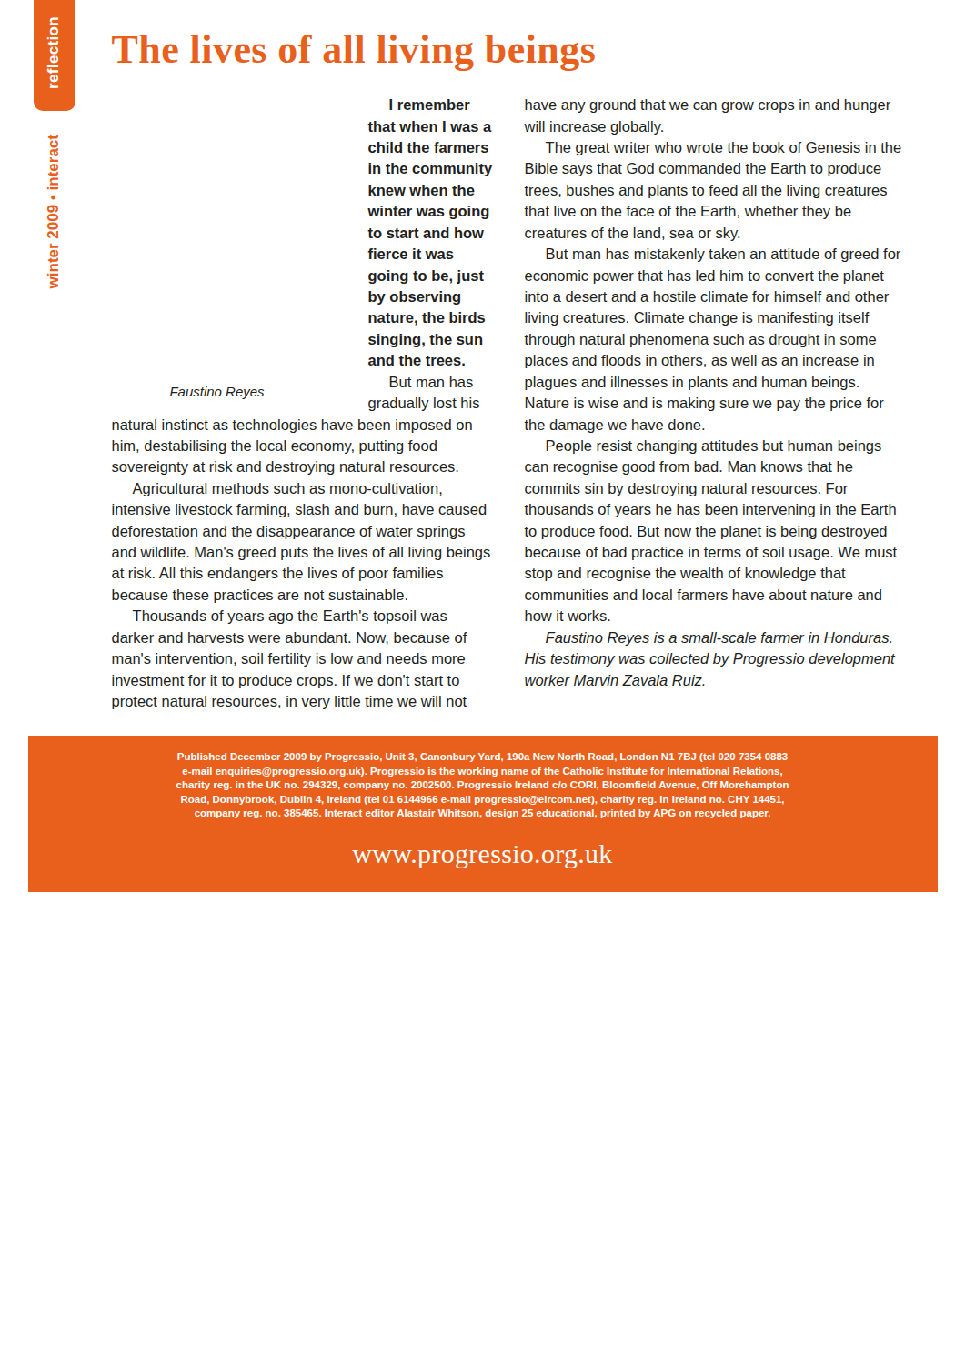reflection
winter 2009 • interact
The lives of all living beings
Nick Sireau/Progressio
Faustino Reyes
I remember that when I was a child the farmers in the community knew when the winter was going to start and how fierce it was going to be, just by observing nature, the birds singing, the sun and the trees.
But man has gradually lost his natural instinct as technologies have been imposed on him, destabilising the local economy, putting food sovereignty at risk and destroying natural resources.
Agricultural methods such as mono-cultivation, intensive livestock farming, slash and burn, have caused deforestation and the disappearance of water springs and wildlife. Man's greed puts the lives of all living beings at risk. All this endangers the lives of poor families because these practices are not sustainable.
Thousands of years ago the Earth's topsoil was darker and harvests were abundant. Now, because of man's intervention, soil fertility is low and needs more investment for it to produce crops. If we don't start to protect natural resources, in very little time we will not have any ground that we can grow crops in and hunger will increase globally.
The great writer who wrote the book of Genesis in the Bible says that God commanded the Earth to produce trees, bushes and plants to feed all the living creatures that live on the face of the Earth, whether they be creatures of the land, sea or sky.
But man has mistakenly taken an attitude of greed for economic power that has led him to convert the planet into a desert and a hostile climate for himself and other living creatures. Climate change is manifesting itself through natural phenomena such as drought in some places and floods in others, as well as an increase in plagues and illnesses in plants and human beings. Nature is wise and is making sure we pay the price for the damage we have done.
People resist changing attitudes but human beings can recognise good from bad. Man knows that he commits sin by destroying natural resources. For thousands of years he has been intervening in the Earth to produce food. But now the planet is being destroyed because of bad practice in terms of soil usage. We must stop and recognise the wealth of knowledge that communities and local farmers have about nature and how it works.
Faustino Reyes is a small-scale farmer in Honduras. His testimony was collected by Progressio development worker Marvin Zavala Ruiz.
Published December 2009 by Progressio, Unit 3, Canonbury Yard, 190a New North Road, London N1 7BJ (tel 020 7354 0883
e-mail enquiries@progressio.org.uk). Progressio is the working name of the Catholic Institute for International Relations,
charity reg. in the UK no. 294329, company no. 2002500. Progressio Ireland c/o CORI, Bloomfield Avenue, Off Morehampton
Road, Donnybrook, Dublin 4, Ireland (tel 01 6144966 e-mail progressio@eircom.net), charity reg. in Ireland no. CHY 14451,
company reg. no. 385465. Interact editor Alastair Whitson, design 25 educational, printed by APG on recycled paper.
www.progressio.org.uk